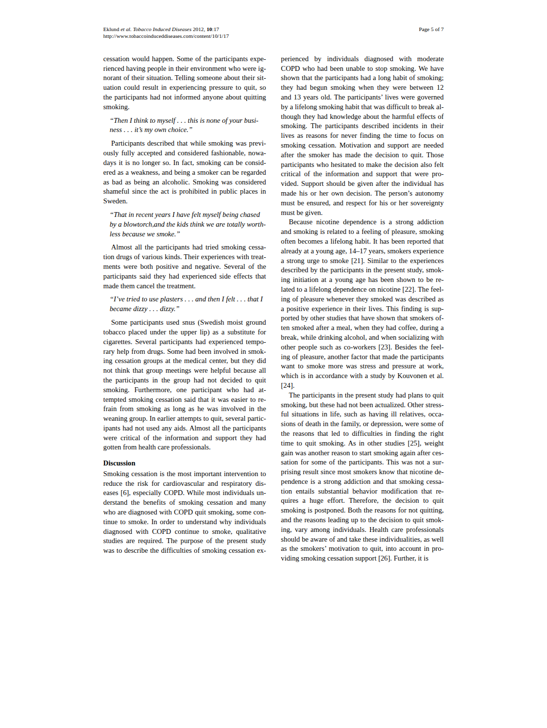Eklund et al. Tobacco Induced Diseases 2012, 10:17 http://www.tobaccoinduceddiseases.com/content/10/1/17
Page 5 of 7
cessation would happen. Some of the participants experienced having people in their environment who were ignorant of their situation. Telling someone about their situation could result in experiencing pressure to quit, so the participants had not informed anyone about quitting smoking.
“Then I think to myself . . . this is none of your business . . . it’s my own choice.”
Participants described that while smoking was previously fully accepted and considered fashionable, nowadays it is no longer so. In fact, smoking can be considered as a weakness, and being a smoker can be regarded as bad as being an alcoholic. Smoking was considered shameful since the act is prohibited in public places in Sweden.
“That in recent years I have felt myself being chased by a blowtorch,and the kids think we are totally worthless because we smoke.”
Almost all the participants had tried smoking cessation drugs of various kinds. Their experiences with treatments were both positive and negative. Several of the participants said they had experienced side effects that made them cancel the treatment.
“I’ve tried to use plasters . . . and then I felt . . . that I became dizzy . . . dizzy.”
Some participants used snus (Swedish moist ground tobacco placed under the upper lip) as a substitute for cigarettes. Several participants had experienced temporary help from drugs. Some had been involved in smoking cessation groups at the medical center, but they did not think that group meetings were helpful because all the participants in the group had not decided to quit smoking. Furthermore, one participant who had attempted smoking cessation said that it was easier to refrain from smoking as long as he was involved in the weaning group. In earlier attempts to quit, several participants had not used any aids. Almost all the participants were critical of the information and support they had gotten from health care professionals.
Discussion
Smoking cessation is the most important intervention to reduce the risk for cardiovascular and respiratory diseases [6], especially COPD. While most individuals understand the benefits of smoking cessation and many who are diagnosed with COPD quit smoking, some continue to smoke. In order to understand why individuals diagnosed with COPD continue to smoke, qualitative studies are required. The purpose of the present study was to describe the difficulties of smoking cessation experienced by individuals diagnosed with moderate COPD who had been unable to stop smoking. We have shown that the participants had a long habit of smoking; they had begun smoking when they were between 12 and 13 years old. The participants’ lives were governed by a lifelong smoking habit that was difficult to break although they had knowledge about the harmful effects of smoking. The participants described incidents in their lives as reasons for never finding the time to focus on smoking cessation. Motivation and support are needed after the smoker has made the decision to quit. Those participants who hesitated to make the decision also felt critical of the information and support that were provided. Support should be given after the individual has made his or her own decision. The person’s autonomy must be ensured, and respect for his or her sovereignty must be given.
Because nicotine dependence is a strong addiction and smoking is related to a feeling of pleasure, smoking often becomes a lifelong habit. It has been reported that already at a young age, 14–17 years, smokers experience a strong urge to smoke [21]. Similar to the experiences described by the participants in the present study, smoking initiation at a young age has been shown to be related to a lifelong dependence on nicotine [22]. The feeling of pleasure whenever they smoked was described as a positive experience in their lives. This finding is supported by other studies that have shown that smokers often smoked after a meal, when they had coffee, during a break, while drinking alcohol, and when socializing with other people such as co-workers [23]. Besides the feeling of pleasure, another factor that made the participants want to smoke more was stress and pressure at work, which is in accordance with a study by Kouvonen et al. [24].
The participants in the present study had plans to quit smoking, but these had not been actualized. Other stressful situations in life, such as having ill relatives, occasions of death in the family, or depression, were some of the reasons that led to difficulties in finding the right time to quit smoking. As in other studies [25], weight gain was another reason to start smoking again after cessation for some of the participants. This was not a surprising result since most smokers know that nicotine dependence is a strong addiction and that smoking cessation entails substantial behavior modification that requires a huge effort. Therefore, the decision to quit smoking is postponed. Both the reasons for not quitting, and the reasons leading up to the decision to quit smoking, vary among individuals. Health care professionals should be aware of and take these individualities, as well as the smokers’ motivation to quit, into account in providing smoking cessation support [26]. Further, it is